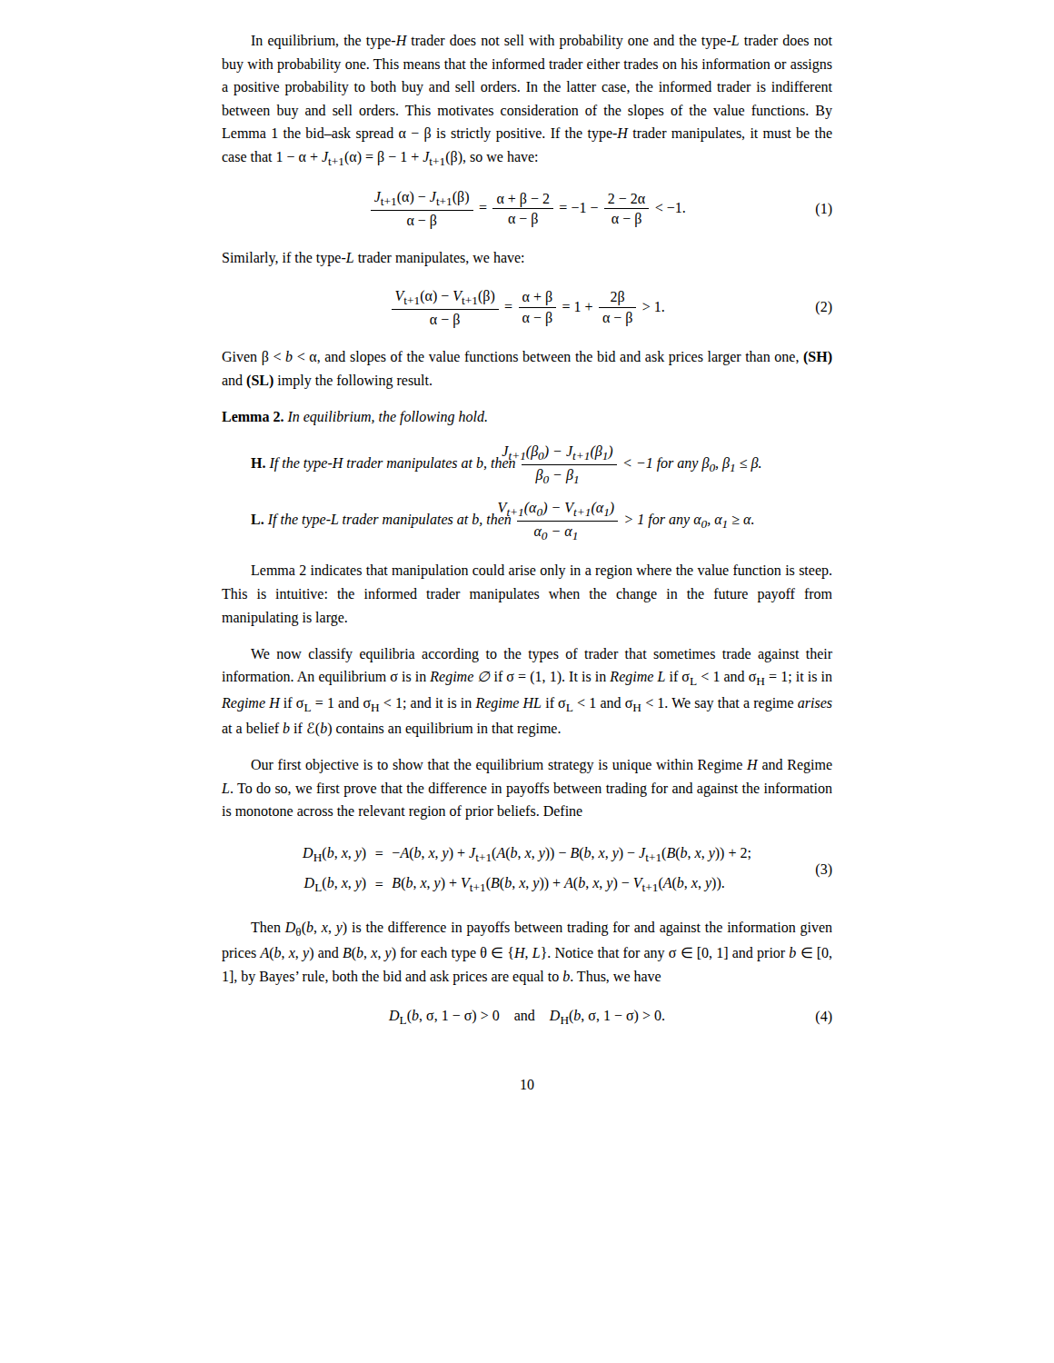In equilibrium, the type-H trader does not sell with probability one and the type-L trader does not buy with probability one. This means that the informed trader either trades on his information or assigns a positive probability to both buy and sell orders. In the latter case, the informed trader is indifferent between buy and sell orders. This motivates consideration of the slopes of the value functions. By Lemma 1 the bid–ask spread α − β is strictly positive. If the type-H trader manipulates, it must be the case that 1 − α + Jt+1(α) = β − 1 + Jt+1(β), so we have:
Jt+1(α) − Jt+1(β) α − β = α + β − 2 α − β = −1 − 2 − 2α α − β < −1. (1)
Similarly, if the type-L trader manipulates, we have:
Vt+1(α) − Vt+1(β) α − β = α + β α − β = 1 + 2β α − β > 1. (2)
Given β < b < α, and slopes of the value functions between the bid and ask prices larger than one, (SH) and (SL) imply the following result.
Lemma 2. In equilibrium, the following hold.
H. If the type-H trader manipulates at b, then Jt+1(β0) − Jt+1(β1) β0 − β1 < −1 for any β0, β1 ≤ β.
L. If the type-L trader manipulates at b, then Vt+1(α0) − Vt+1(α1) α0 − α1 > 1 for any α0, α1 ≥ α.
Lemma 2 indicates that manipulation could arise only in a region where the value function is steep. This is intuitive: the informed trader manipulates when the change in the future payoff from manipulating is large.
We now classify equilibria according to the types of trader that sometimes trade against their information. An equilibrium σ is in Regime ∅ if σ = (1, 1). It is in Regime L if σL < 1 and σH = 1; it is in Regime H if σL = 1 and σH < 1; and it is in Regime HL if σL < 1 and σH < 1. We say that a regime arises at a belief b if ℰ(b) contains an equilibrium in that regime.
Our first objective is to show that the equilibrium strategy is unique within Regime H and Regime L. To do so, we first prove that the difference in payoffs between trading for and against the information is monotone across the relevant region of prior beliefs. Define
| D H ( b , x , y ) | = | − A ( b , x , y ) + J t+1 ( A ( b , x , y )) − B ( b , x , y ) − J t+1 ( B ( b , x , y )) + 2; |
| D L ( b , x , y ) | = | B ( b , x , y ) + V t+1 ( B ( b , x , y )) + A ( b , x , y ) − V t+1 ( A ( b , x , y )). |
(3)
Then Dθ(b, x, y) is the difference in payoffs between trading for and against the information given prices A(b, x, y) and B(b, x, y) for each type θ ∈ {H, L}. Notice that for any σ ∈ [0, 1] and prior b ∈ [0, 1], by Bayes’ rule, both the bid and ask prices are equal to b. Thus, we have
DL(b, σ, 1 − σ) > 0 and DH(b, σ, 1 − σ) > 0. (4)
10